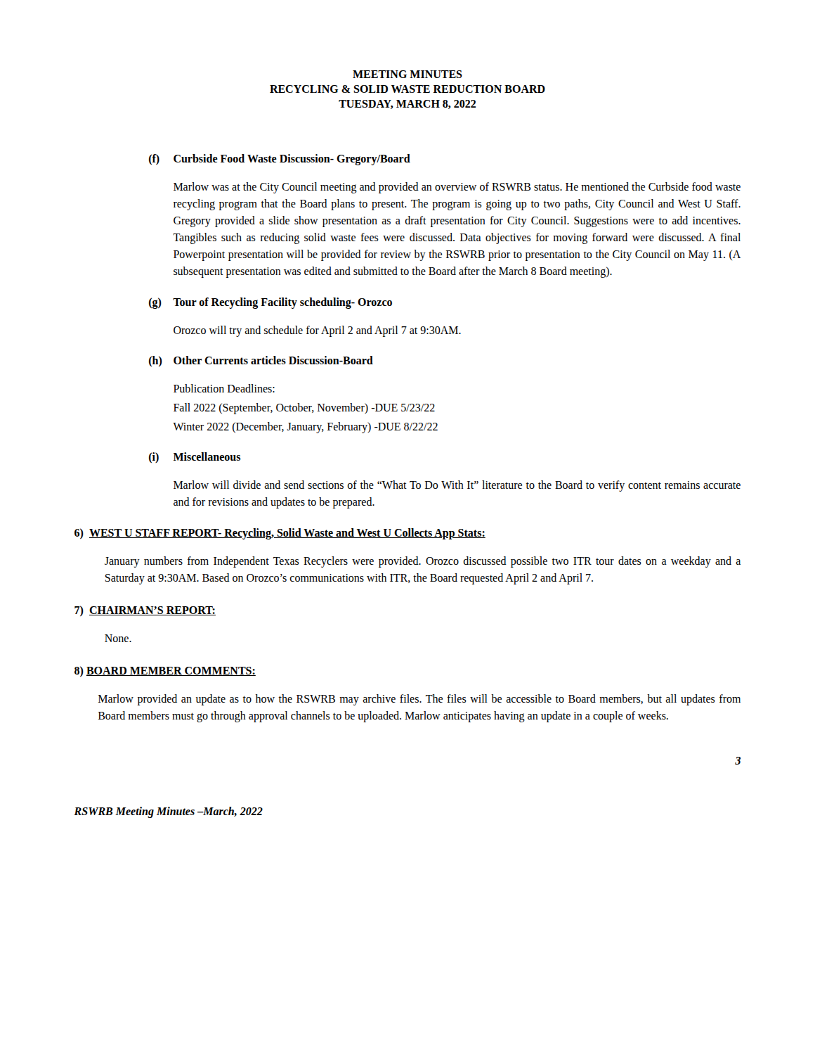MEETING MINUTES
RECYCLING & SOLID WASTE REDUCTION BOARD
TUESDAY, MARCH 8, 2022
(f) Curbside Food Waste Discussion- Gregory/Board
Marlow was at the City Council meeting and provided an overview of RSWRB status. He mentioned the Curbside food waste recycling program that the Board plans to present. The program is going up to two paths, City Council and West U Staff. Gregory provided a slide show presentation as a draft presentation for City Council. Suggestions were to add incentives. Tangibles such as reducing solid waste fees were discussed. Data objectives for moving forward were discussed. A final Powerpoint presentation will be provided for review by the RSWRB prior to presentation to the City Council on May 11. (A subsequent presentation was edited and submitted to the Board after the March 8 Board meeting).
(g) Tour of Recycling Facility scheduling- Orozco
Orozco will try and schedule for April 2 and April 7 at 9:30AM.
(h) Other Currents articles Discussion-Board
Publication Deadlines:
Fall 2022 (September, October, November) -DUE 5/23/22
Winter 2022 (December, January, February) -DUE 8/22/22
(i) Miscellaneous
Marlow will divide and send sections of the “What To Do With It” literature to the Board to verify content remains accurate and for revisions and updates to be prepared.
6) WEST U STAFF REPORT- Recycling, Solid Waste and West U Collects App Stats:
January numbers from Independent Texas Recyclers were provided. Orozco discussed possible two ITR tour dates on a weekday and a Saturday at 9:30AM. Based on Orozco’s communications with ITR, the Board requested April 2 and April 7.
7) CHAIRMAN’S REPORT:
None.
8) BOARD MEMBER COMMENTS:
Marlow provided an update as to how the RSWRB may archive files. The files will be accessible to Board members, but all updates from Board members must go through approval channels to be uploaded. Marlow anticipates having an update in a couple of weeks.
3
RSWRB Meeting Minutes –March, 2022